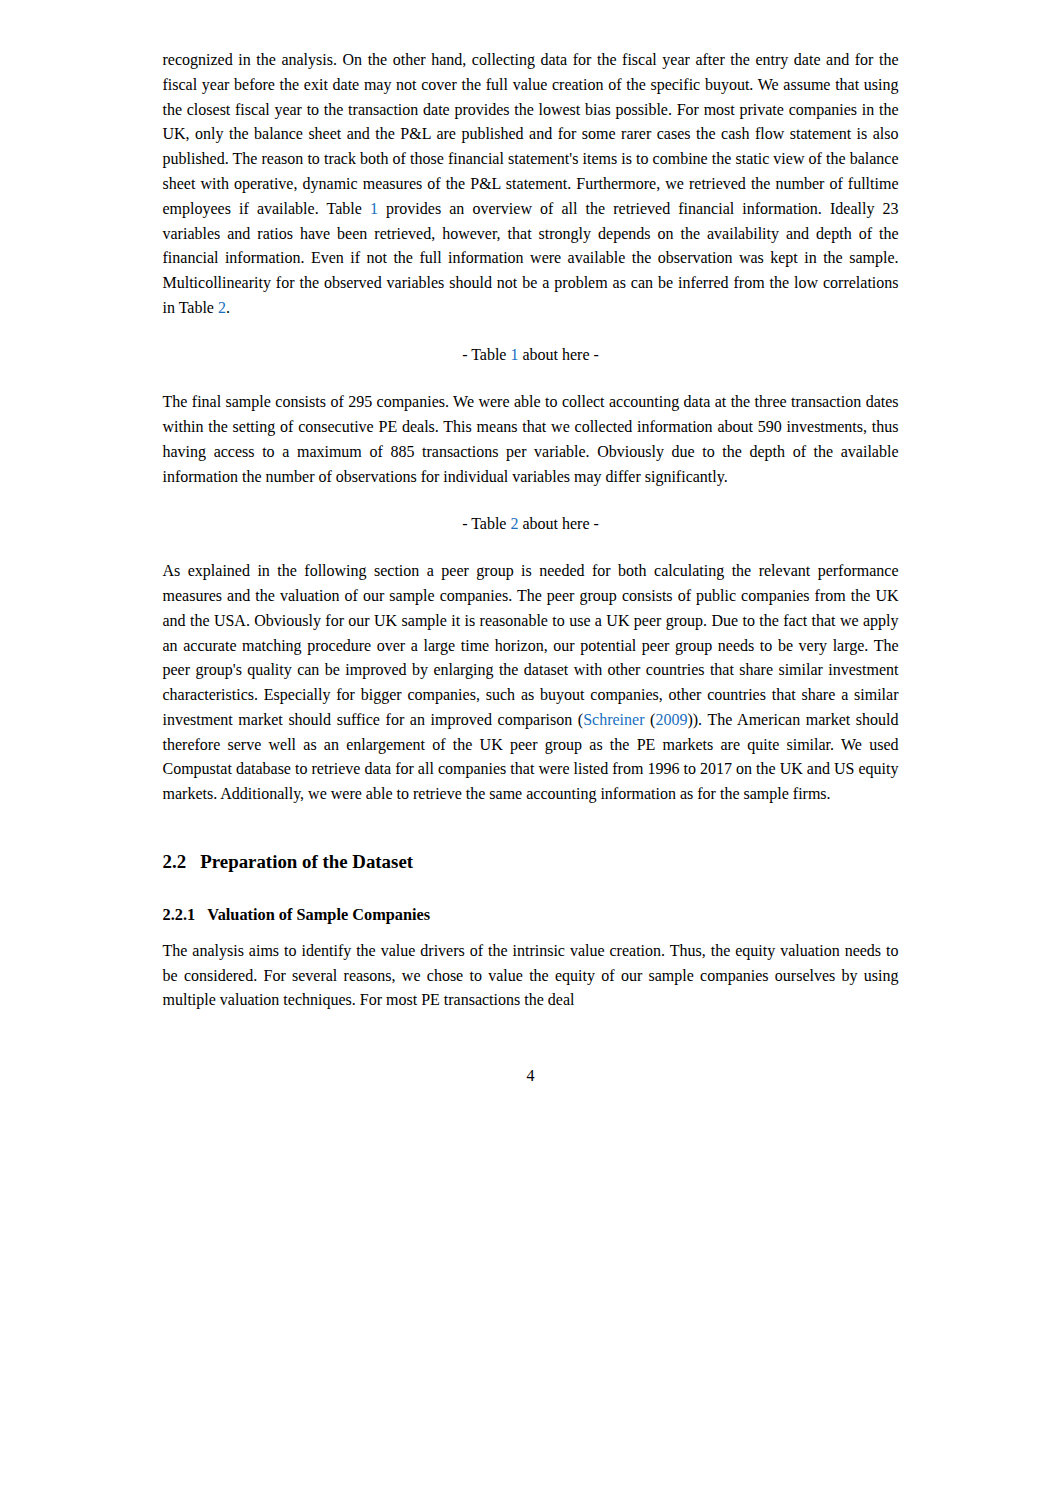recognized in the analysis. On the other hand, collecting data for the fiscal year after the entry date and for the fiscal year before the exit date may not cover the full value creation of the specific buyout. We assume that using the closest fiscal year to the transaction date provides the lowest bias possible. For most private companies in the UK, only the balance sheet and the P&L are published and for some rarer cases the cash flow statement is also published. The reason to track both of those financial statement's items is to combine the static view of the balance sheet with operative, dynamic measures of the P&L statement. Furthermore, we retrieved the number of fulltime employees if available. Table 1 provides an overview of all the retrieved financial information. Ideally 23 variables and ratios have been retrieved, however, that strongly depends on the availability and depth of the financial information. Even if not the full information were available the observation was kept in the sample. Multicollinearity for the observed variables should not be a problem as can be inferred from the low correlations in Table 2.
- Table 1 about here -
The final sample consists of 295 companies. We were able to collect accounting data at the three transaction dates within the setting of consecutive PE deals. This means that we collected information about 590 investments, thus having access to a maximum of 885 transactions per variable. Obviously due to the depth of the available information the number of observations for individual variables may differ significantly.
- Table 2 about here -
As explained in the following section a peer group is needed for both calculating the relevant performance measures and the valuation of our sample companies. The peer group consists of public companies from the UK and the USA. Obviously for our UK sample it is reasonable to use a UK peer group. Due to the fact that we apply an accurate matching procedure over a large time horizon, our potential peer group needs to be very large. The peer group's quality can be improved by enlarging the dataset with other countries that share similar investment characteristics. Especially for bigger companies, such as buyout companies, other countries that share a similar investment market should suffice for an improved comparison (Schreiner (2009)). The American market should therefore serve well as an enlargement of the UK peer group as the PE markets are quite similar. We used Compustat database to retrieve data for all companies that were listed from 1996 to 2017 on the UK and US equity markets. Additionally, we were able to retrieve the same accounting information as for the sample firms.
2.2 Preparation of the Dataset
2.2.1 Valuation of Sample Companies
The analysis aims to identify the value drivers of the intrinsic value creation. Thus, the equity valuation needs to be considered. For several reasons, we chose to value the equity of our sample companies ourselves by using multiple valuation techniques. For most PE transactions the deal
4